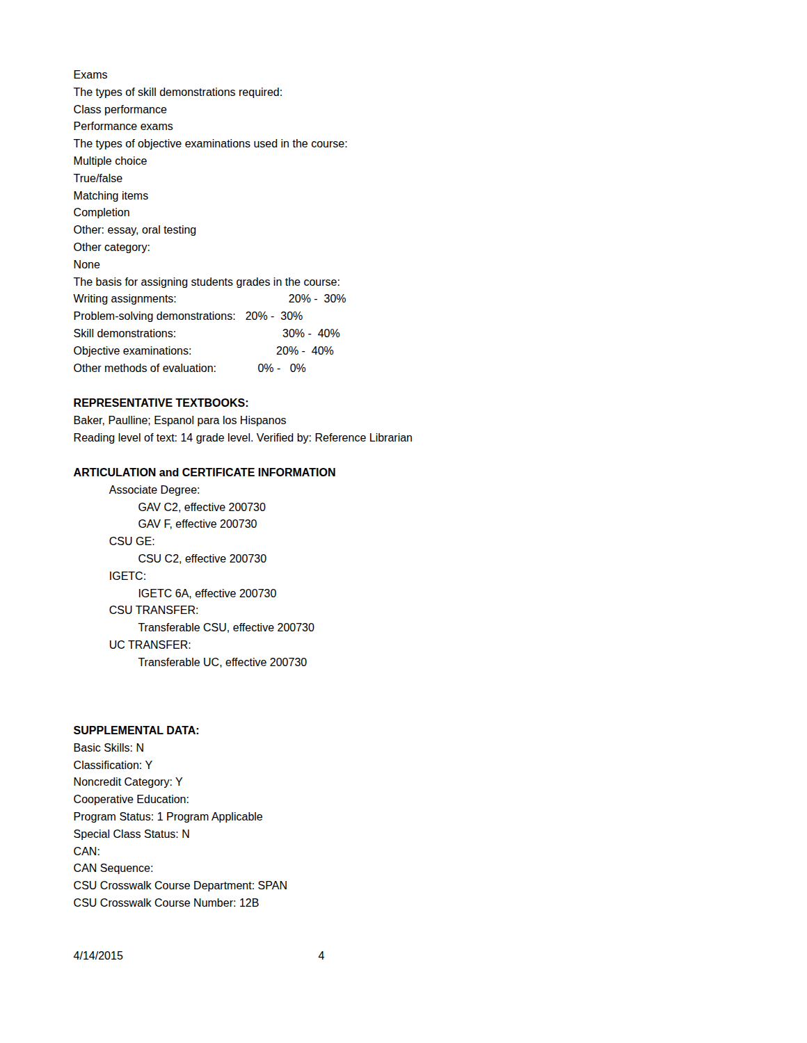Exams
The types of skill demonstrations required:
Class performance
Performance exams
The types of objective examinations used in the course:
Multiple choice
True/false
Matching items
Completion
Other: essay, oral testing
Other category:
None
The basis for assigning students grades in the course:
| Writing assignments: | 20% - 30% |
| Problem-solving demonstrations: | 20% - 30% |
| Skill demonstrations: | 30% - 40% |
| Objective examinations: | 20% - 40% |
| Other methods of evaluation: | 0% - 0% |
REPRESENTATIVE TEXTBOOKS:
Baker, Paulline; Espanol para los Hispanos
Reading level of text: 14 grade level. Verified by: Reference Librarian
ARTICULATION and CERTIFICATE INFORMATION
Associate Degree:
GAV C2, effective 200730
GAV F, effective 200730
CSU GE:
CSU C2, effective 200730
IGETC:
IGETC 6A, effective 200730
CSU TRANSFER:
Transferable CSU, effective 200730
UC TRANSFER:
Transferable UC, effective 200730
SUPPLEMENTAL DATA:
Basic Skills: N
Classification: Y
Noncredit Category: Y
Cooperative Education:
Program Status: 1 Program Applicable
Special Class Status: N
CAN:
CAN Sequence:
CSU Crosswalk Course Department: SPAN
CSU Crosswalk Course Number: 12B
4/14/2015 4